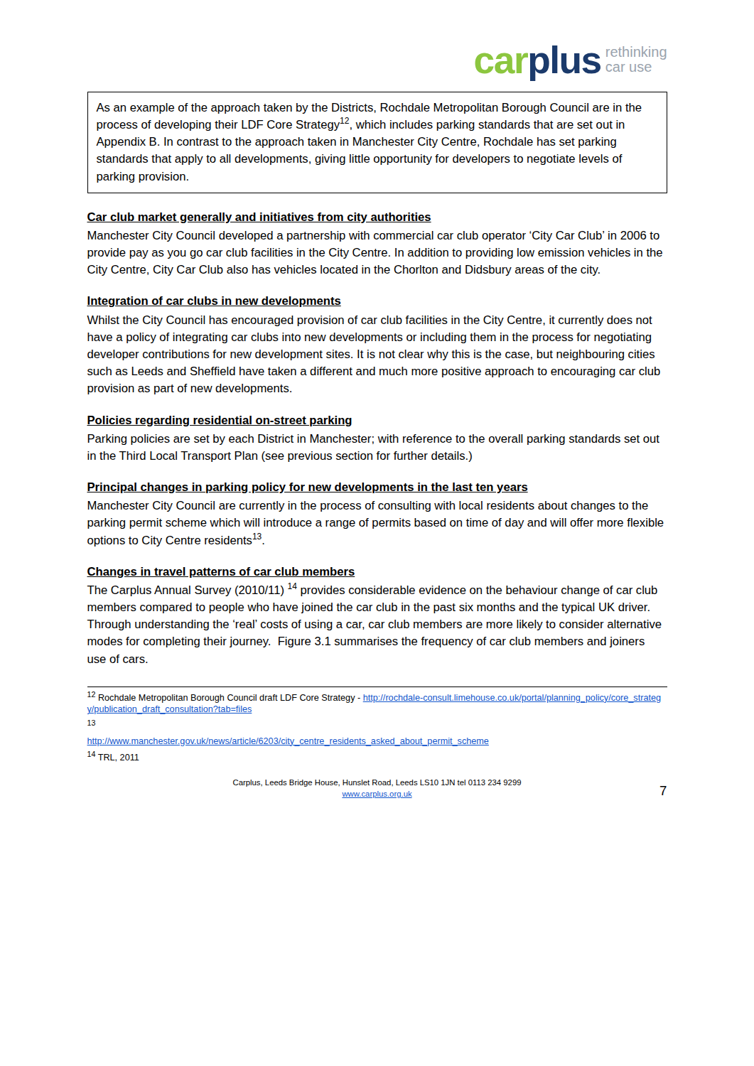car plus rethinking
car use
As an example of the approach taken by the Districts, Rochdale Metropolitan Borough Council are in the process of developing their LDF Core Strategy12, which includes parking standards that are set out in Appendix B. In contrast to the approach taken in Manchester City Centre, Rochdale has set parking standards that apply to all developments, giving little opportunity for developers to negotiate levels of parking provision.
Car club market generally and initiatives from city authorities
Manchester City Council developed a partnership with commercial car club operator ‘City Car Club’ in 2006 to provide pay as you go car club facilities in the City Centre. In addition to providing low emission vehicles in the City Centre, City Car Club also has vehicles located in the Chorlton and Didsbury areas of the city.
Integration of car clubs in new developments
Whilst the City Council has encouraged provision of car club facilities in the City Centre, it currently does not have a policy of integrating car clubs into new developments or including them in the process for negotiating developer contributions for new development sites. It is not clear why this is the case, but neighbouring cities such as Leeds and Sheffield have taken a different and much more positive approach to encouraging car club provision as part of new developments.
Policies regarding residential on-street parking
Parking policies are set by each District in Manchester; with reference to the overall parking standards set out in the Third Local Transport Plan (see previous section for further details.)
Principal changes in parking policy for new developments in the last ten years
Manchester City Council are currently in the process of consulting with local residents about changes to the parking permit scheme which will introduce a range of permits based on time of day and will offer more flexible options to City Centre residents13.
Changes in travel patterns of car club members
The Carplus Annual Survey (2010/11) 14 provides considerable evidence on the behaviour change of car club members compared to people who have joined the car club in the past six months and the typical UK driver. Through understanding the ‘real’ costs of using a car, car club members are more likely to consider alternative modes for completing their journey. Figure 3.1 summarises the frequency of car club members and joiners use of cars.
12 Rochdale Metropolitan Borough Council draft LDF Core Strategy - http://rochdale-consult.limehouse.co.uk/portal/planning_policy/core_strategy/publication_draft_consultation?tab=files
13
http://www.manchester.gov.uk/news/article/6203/city_centre_residents_asked_about_permit_scheme
14 TRL, 2011
Carplus, Leeds Bridge House, Hunslet Road, Leeds LS10 1JN tel 0113 234 9299
www.carplus.org.uk 7